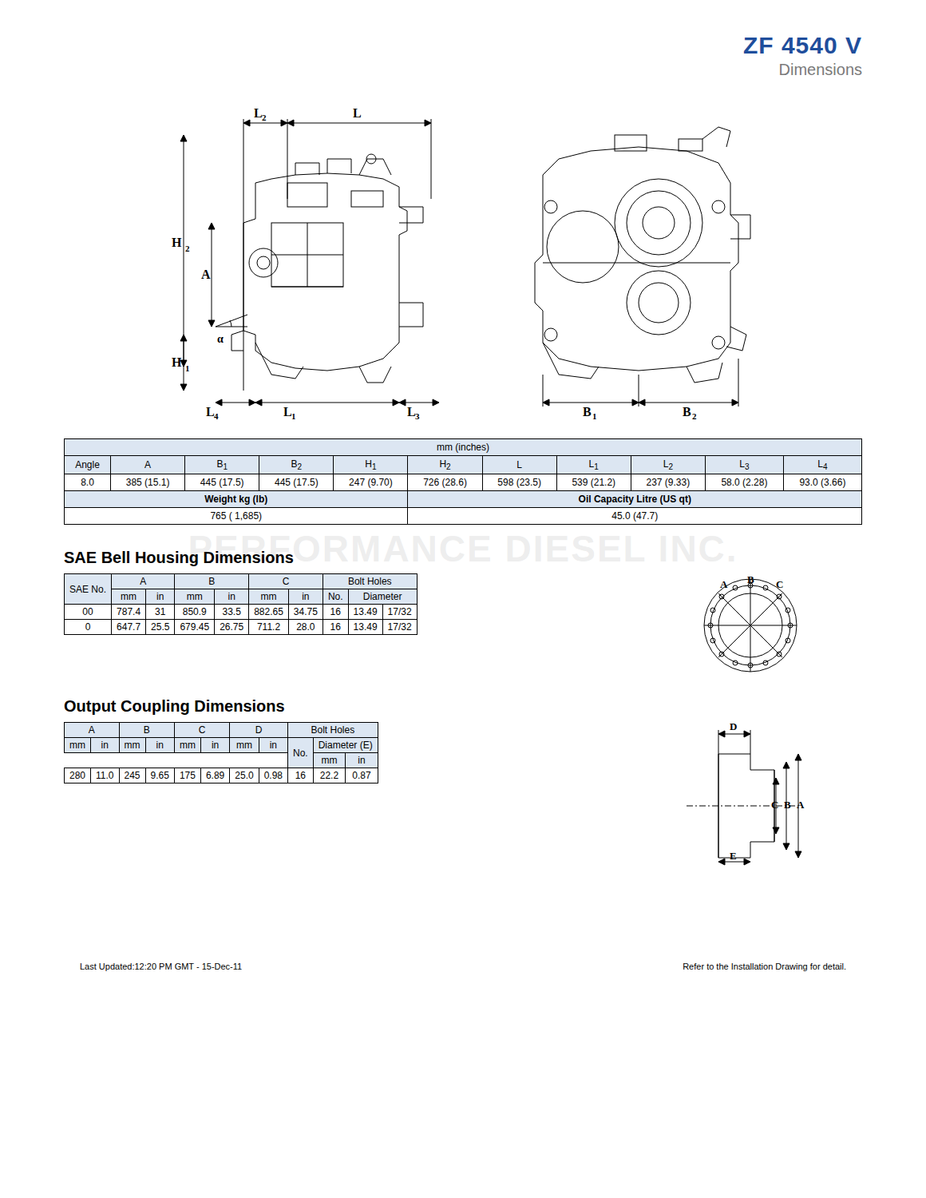ZF 4540 V
Dimensions
L2 L H2 A H1 α L4 L1 L3
B1 B2
| mm (inches) |
| --- |
| Angle | A | B 1 | B 2 | H 1 | H 2 | L | L 1 | L 2 | L 3 | L 4 |
| 8.0 | 385 (15.1) | 445 (17.5) | 445 (17.5) | 247 (9.70) | 726 (28.6) | 598 (23.5) | 539 (21.2) | 237 (9.33) | 58.0 (2.28) | 93.0 (3.66) |
| Weight kg (lb) | Oil Capacity Litre (US qt) |
| 765 ( 1,685) | 45.0 (47.7) |
SAE Bell Housing Dimensions
| SAE No. | A | B | C | Bolt Holes |
| --- | --- | --- | --- | --- |
| mm | in | mm | in | mm | in | No. | Diameter |
| 00 | 787.4 | 31 | 850.9 | 33.5 | 882.65 | 34.75 | 16 | 13.49 | 17/32 |
| 0 | 647.7 | 25.5 | 679.45 | 26.75 | 711.2 | 28.0 | 16 | 13.49 | 17/32 |
A B C
Output Coupling Dimensions
| A | B | C | D | Bolt Holes |
| --- | --- | --- | --- | --- |
| mm | in | mm | in | mm | in | mm | in | No. | Diameter (E) |
| | mm | in |
| 280 | 11.0 | 245 | 9.65 | 175 | 6.89 | 25.0 | 0.98 | 16 | 22.2 | 0.87 |
D C B A E
PERFORMANCE DIESEL INC.
Last Updated:12:20 PM GMT - 15-Dec-11 Refer to the Installation Drawing for detail.